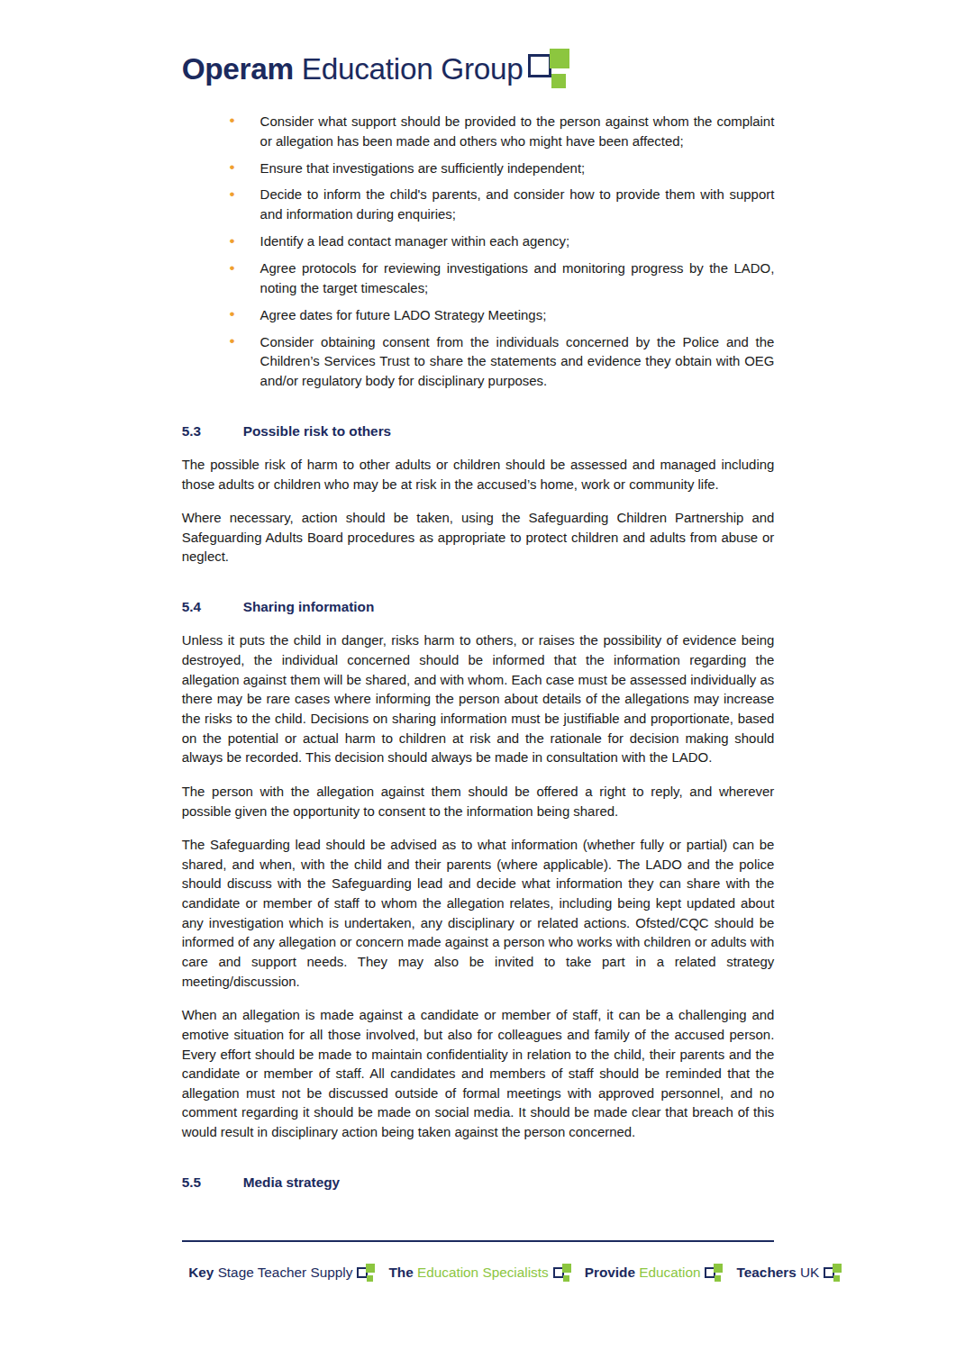Operam Education Group
Consider what support should be provided to the person against whom the complaint or allegation has been made and others who might have been affected;
Ensure that investigations are sufficiently independent;
Decide to inform the child's parents, and consider how to provide them with support and information during enquiries;
Identify a lead contact manager within each agency;
Agree protocols for reviewing investigations and monitoring progress by the LADO, noting the target timescales;
Agree dates for future LADO Strategy Meetings;
Consider obtaining consent from the individuals concerned by the Police and the Children’s Services Trust to share the statements and evidence they obtain with OEG and/or regulatory body for disciplinary purposes.
5.3 Possible risk to others
The possible risk of harm to other adults or children should be assessed and managed including those adults or children who may be at risk in the accused’s home, work or community life.
Where necessary, action should be taken, using the Safeguarding Children Partnership and Safeguarding Adults Board procedures as appropriate to protect children and adults from abuse or neglect.
5.4 Sharing information
Unless it puts the child in danger, risks harm to others, or raises the possibility of evidence being destroyed, the individual concerned should be informed that the information regarding the allegation against them will be shared, and with whom. Each case must be assessed individually as there may be rare cases where informing the person about details of the allegations may increase the risks to the child. Decisions on sharing information must be justifiable and proportionate, based on the potential or actual harm to children at risk and the rationale for decision making should always be recorded. This decision should always be made in consultation with the LADO.
The person with the allegation against them should be offered a right to reply, and wherever possible given the opportunity to consent to the information being shared.
The Safeguarding lead should be advised as to what information (whether fully or partial) can be shared, and when, with the child and their parents (where applicable). The LADO and the police should discuss with the Safeguarding lead and decide what information they can share with the candidate or member of staff to whom the allegation relates, including being kept updated about any investigation which is undertaken, any disciplinary or related actions. Ofsted/CQC should be informed of any allegation or concern made against a person who works with children or adults with care and support needs. They may also be invited to take part in a related strategy meeting/discussion.
When an allegation is made against a candidate or member of staff, it can be a challenging and emotive situation for all those involved, but also for colleagues and family of the accused person. Every effort should be made to maintain confidentiality in relation to the child, their parents and the candidate or member of staff. All candidates and members of staff should be reminded that the allegation must not be discussed outside of formal meetings with approved personnel, and no comment regarding it should be made on social media. It should be made clear that breach of this would result in disciplinary action being taken against the person concerned.
5.5 Media strategy
Key Stage Teacher Supply
The Education Specialists
Provide Education
Teachers UK